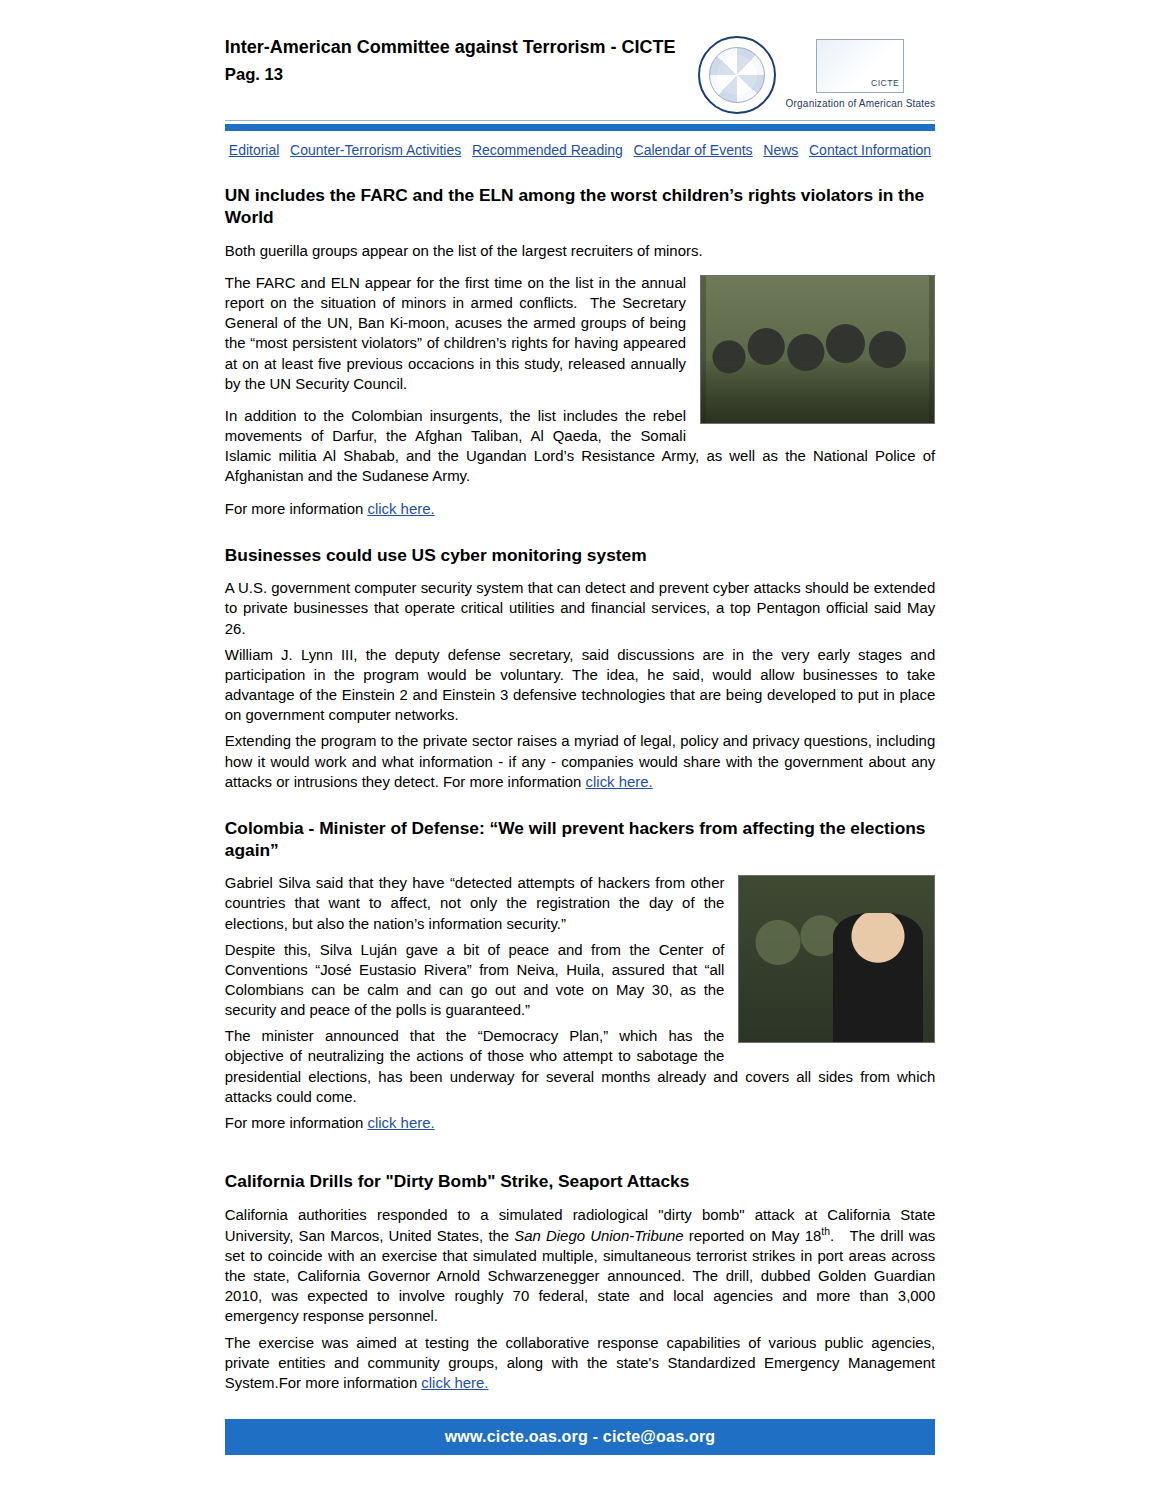Inter-American Committee against Terrorism - CICTE
Pag. 13
Organization of American States
Editorial Counter-Terrorism Activities Recommended Reading Calendar of Events News Contact Information
UN includes the FARC and the ELN among the worst children’s rights violators in the World
Both guerilla groups appear on the list of the largest recruiters of minors.
The FARC and ELN appear for the first time on the list in the annual report on the situation of minors in armed conflicts. The Secretary General of the UN, Ban Ki-moon, acuses the armed groups of being the “most persistent violators” of children’s rights for having appeared at on at least five previous occacions in this study, released annually by the UN Security Council.
In addition to the Colombian insurgents, the list includes the rebel movements of Darfur, the Afghan Taliban, Al Qaeda, the Somali Islamic militia Al Shabab, and the Ugandan Lord’s Resistance Army, as well as the National Police of Afghanistan and the Sudanese Army.
For more information click here.
Businesses could use US cyber monitoring system
A U.S. government computer security system that can detect and prevent cyber attacks should be extended to private businesses that operate critical utilities and financial services, a top Pentagon official said May 26.
William J. Lynn III, the deputy defense secretary, said discussions are in the very early stages and participation in the program would be voluntary. The idea, he said, would allow businesses to take advantage of the Einstein 2 and Einstein 3 defensive technologies that are being developed to put in place on government computer networks.
Extending the program to the private sector raises a myriad of legal, policy and privacy questions, including how it would work and what information - if any - companies would share with the government about any attacks or intrusions they detect. For more information click here.
Colombia - Minister of Defense: “We will prevent hackers from affecting the elections again”
Gabriel Silva said that they have “detected attempts of hackers from other countries that want to affect, not only the registration the day of the elections, but also the nation’s information security.”
Despite this, Silva Luján gave a bit of peace and from the Center of Conventions “José Eustasio Rivera” from Neiva, Huila, assured that “all Colombians can be calm and can go out and vote on May 30, as the security and peace of the polls is guaranteed.”
The minister announced that the “Democracy Plan,” which has the objective of neutralizing the actions of those who attempt to sabotage the presidential elections, has been underway for several months already and covers all sides from which attacks could come.
For more information click here.
California Drills for "Dirty Bomb" Strike, Seaport Attacks
California authorities responded to a simulated radiological "dirty bomb" attack at California State University, San Marcos, United States, the San Diego Union-Tribune reported on May 18th. The drill was set to coincide with an exercise that simulated multiple, simultaneous terrorist strikes in port areas across the state, California Governor Arnold Schwarzenegger announced. The drill, dubbed Golden Guardian 2010, was expected to involve roughly 70 federal, state and local agencies and more than 3,000 emergency response personnel.
The exercise was aimed at testing the collaborative response capabilities of various public agencies, private entities and community groups, along with the state's Standardized Emergency Management System.For more information click here.
www.cicte.oas.org - cicte@oas.org